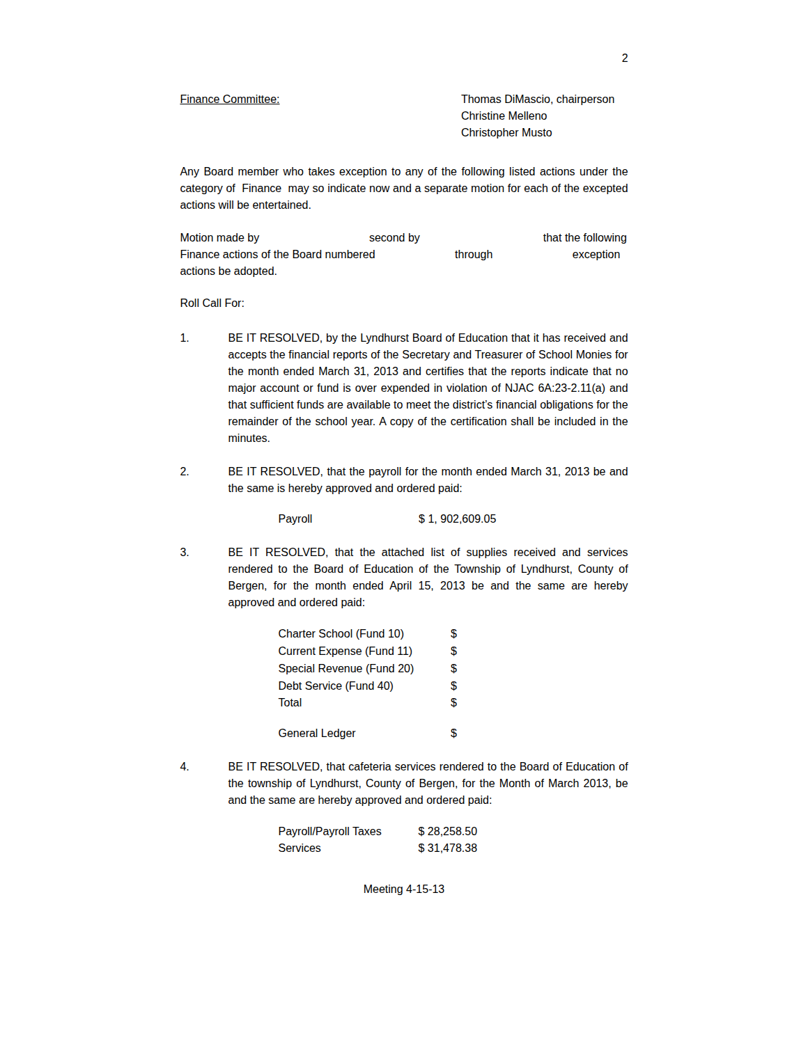2
Finance Committee:
Thomas DiMascio, chairperson
Christine Melleno
Christopher Musto
Any Board member who takes exception to any of the following listed actions under the category of Finance may so indicate now and a separate motion for each of the excepted actions will be entertained.
Motion made by second by that the following Finance actions of the Board numbered through exception actions be adopted.
Roll Call For:
BE IT RESOLVED, by the Lyndhurst Board of Education that it has received and accepts the financial reports of the Secretary and Treasurer of School Monies for the month ended March 31, 2013 and certifies that the reports indicate that no major account or fund is over expended in violation of NJAC 6A:23-2.11(a) and that sufficient funds are available to meet the district’s financial obligations for the remainder of the school year. A copy of the certification shall be included in the minutes.
BE IT RESOLVED, that the payroll for the month ended March 31, 2013 be and the same is hereby approved and ordered paid:
Payroll$ 1, 902,609.05
BE IT RESOLVED, that the attached list of supplies received and services rendered to the Board of Education of the Township of Lyndhurst, County of Bergen, for the month ended April 15, 2013 be and the same are hereby approved and ordered paid:
| Charter School (Fund 10) | $ |
| Current Expense (Fund 11) | $ |
| Special Revenue (Fund 20) | $ |
| Debt Service (Fund 40) | $ |
| Total | $ |
| General Ledger | $ |
BE IT RESOLVED, that cafeteria services rendered to the Board of Education of the township of Lyndhurst, County of Bergen, for the Month of March 2013, be and the same are hereby approved and ordered paid:
| Payroll/Payroll Taxes | $ 28,258.50 |
| Services | $ 31,478.38 |
Meeting 4-15-13